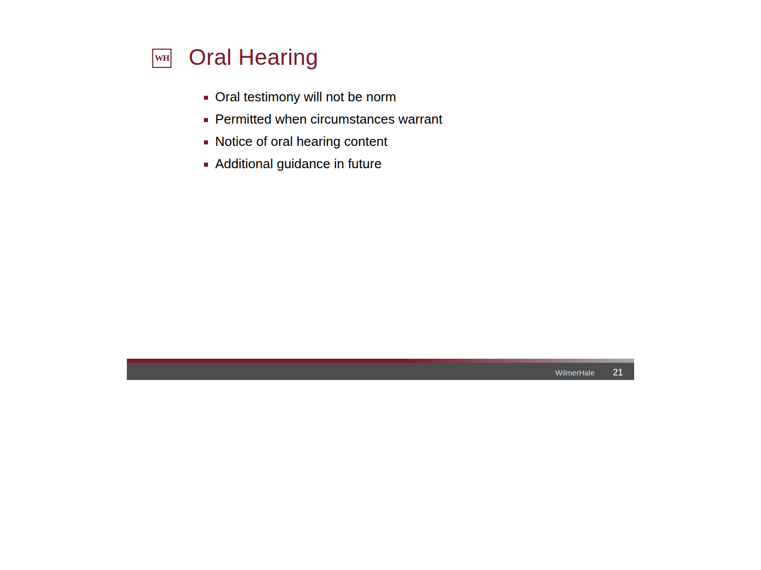WH
Oral Hearing
Oral testimony will not be norm
Permitted when circumstances warrant
Notice of oral hearing content
Additional guidance in future
WilmerHale
21